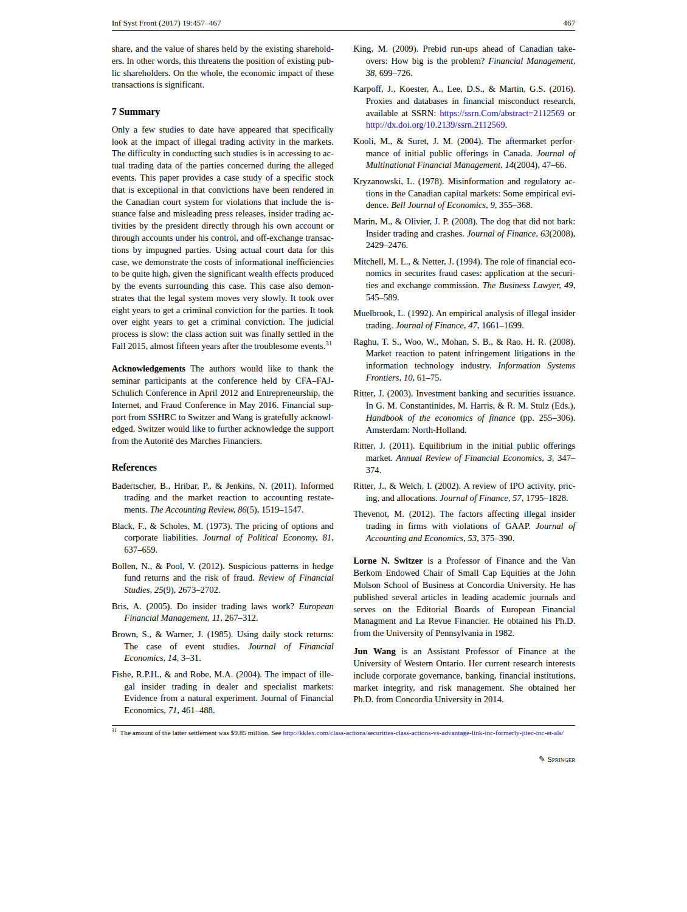Inf Syst Front (2017) 19:457–467 467
share, and the value of shares held by the existing shareholders. In other words, this threatens the position of existing public shareholders. On the whole, the economic impact of these transactions is significant.
7 Summary
Only a few studies to date have appeared that specifically look at the impact of illegal trading activity in the markets. The difficulty in conducting such studies is in accessing to actual trading data of the parties concerned during the alleged events. This paper provides a case study of a specific stock that is exceptional in that convictions have been rendered in the Canadian court system for violations that include the issuance false and misleading press releases, insider trading activities by the president directly through his own account or through accounts under his control, and off-exchange transactions by impugned parties. Using actual court data for this case, we demonstrate the costs of informational inefficiencies to be quite high, given the significant wealth effects produced by the events surrounding this case. This case also demonstrates that the legal system moves very slowly. It took over eight years to get a criminal conviction for the parties. It took over eight years to get a criminal conviction. The judicial process is slow: the class action suit was finally settled in the Fall 2015, almost fifteen years after the troublesome events.31
Acknowledgements The authors would like to thank the seminar participants at the conference held by CFA–FAJ-Schulich Conference in April 2012 and Entrepreneurship, the Internet, and Fraud Conference in May 2016. Financial support from SSHRC to Switzer and Wang is gratefully acknowledged. Switzer would like to further acknowledge the support from the Autorité des Marches Financiers.
References
Badertscher, B., Hribar, P., & Jenkins, N. (2011). Informed trading and the market reaction to accounting restatements. The Accounting Review, 86(5), 1519–1547.
Black, F., & Scholes, M. (1973). The pricing of options and corporate liabilities. Journal of Political Economy, 81, 637–659.
Bollen, N., & Pool, V. (2012). Suspicious patterns in hedge fund returns and the risk of fraud. Review of Financial Studies, 25(9), 2673–2702.
Bris, A. (2005). Do insider trading laws work? European Financial Management, 11, 267–312.
Brown, S., & Warner, J. (1985). Using daily stock returns: The case of event studies. Journal of Financial Economics, 14, 3–31.
Fishe, R.P.H., & and Robe, M.A. (2004). The impact of illegal insider trading in dealer and specialist markets: Evidence from a natural experiment. Journal of Financial Economics, 71, 461–488.
King, M. (2009). Prebid run-ups ahead of Canadian takeovers: How big is the problem? Financial Management, 38, 699–726.
Karpoff, J., Koester, A., Lee, D.S., & Martin, G.S. (2016). Proxies and databases in financial misconduct research, available at SSRN: https://ssrn.Com/abstract=2112569 or http://dx.doi.org/10.2139/ssrn.2112569.
Kooli, M., & Suret, J. M. (2004). The aftermarket performance of initial public offerings in Canada. Journal of Multinational Financial Management, 14(2004), 47–66.
Kryzanowski, L. (1978). Misinformation and regulatory actions in the Canadian capital markets: Some empirical evidence. Bell Journal of Economics, 9, 355–368.
Marin, M., & Olivier, J. P. (2008). The dog that did not bark: Insider trading and crashes. Journal of Finance, 63(2008), 2429–2476.
Mitchell, M. L., & Netter, J. (1994). The role of financial economics in securites fraud cases: application at the securities and exchange commission. The Business Lawyer, 49, 545–589.
Muelbrook, L. (1992). An empirical analysis of illegal insider trading. Journal of Finance, 47, 1661–1699.
Raghu, T. S., Woo, W., Mohan, S. B., & Rao, H. R. (2008). Market reaction to patent infringement litigations in the information technology industry. Information Systems Frontiers, 10, 61–75.
Ritter, J. (2003). Investment banking and securities issuance. In G. M. Constantinides, M. Harris, & R. M. Stulz (Eds.), Handbook of the economics of finance (pp. 255–306). Amsterdam: North-Holland.
Ritter, J. (2011). Equilibrium in the initial public offerings market. Annual Review of Financial Economics, 3, 347–374.
Ritter, J., & Welch, I. (2002). A review of IPO activity, pricing, and allocations. Journal of Finance, 57, 1795–1828.
Thevenot, M. (2012). The factors affecting illegal insider trading in firms with violations of GAAP. Journal of Accounting and Economics, 53, 375–390.
Lorne N. Switzer is a Professor of Finance and the Van Berkom Endowed Chair of Small Cap Equities at the John Molson School of Business at Concordia University. He has published several articles in leading academic journals and serves on the Editorial Boards of European Financial Managment and La Revue Financier. He obtained his Ph.D. from the University of Pennsylvania in 1982.
Jun Wang is an Assistant Professor of Finance at the University of Western Ontario. Her current research interests include corporate governance, banking, financial institutions, market integrity, and risk management. She obtained her Ph.D. from Concordia University in 2014.
31 The amount of the latter settlement was $9.85 million. See http://kklex.com/class-actions/securities-class-actions-vs-advantage-link-inc-formerly-jitec-inc-et-als/
✎ Springer